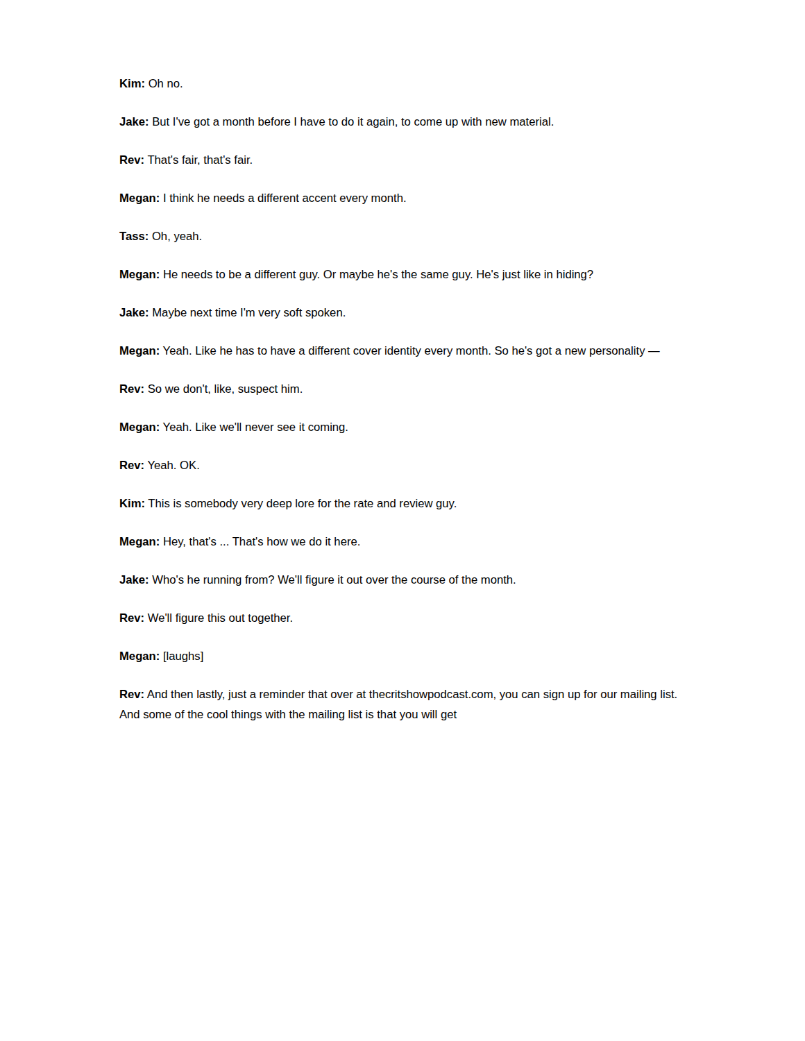Kim: Oh no.
Jake: But I've got a month before I have to do it again, to come up with new material.
Rev: That's fair, that's fair.
Megan: I think he needs a different accent every month.
Tass: Oh, yeah.
Megan: He needs to be a different guy. Or maybe he's the same guy. He's just like in hiding?
Jake: Maybe next time I'm very soft spoken.
Megan: Yeah. Like he has to have a different cover identity every month. So he's got a new personality —
Rev: So we don't, like, suspect him.
Megan: Yeah. Like we'll never see it coming.
Rev: Yeah. OK.
Kim: This is somebody very deep lore for the rate and review guy.
Megan: Hey, that's ... That's how we do it here.
Jake: Who's he running from? We'll figure it out over the course of the month.
Rev: We'll figure this out together.
Megan: [laughs]
Rev: And then lastly, just a reminder that over at thecritshowpodcast.com, you can sign up for our mailing list. And some of the cool things with the mailing list is that you will get